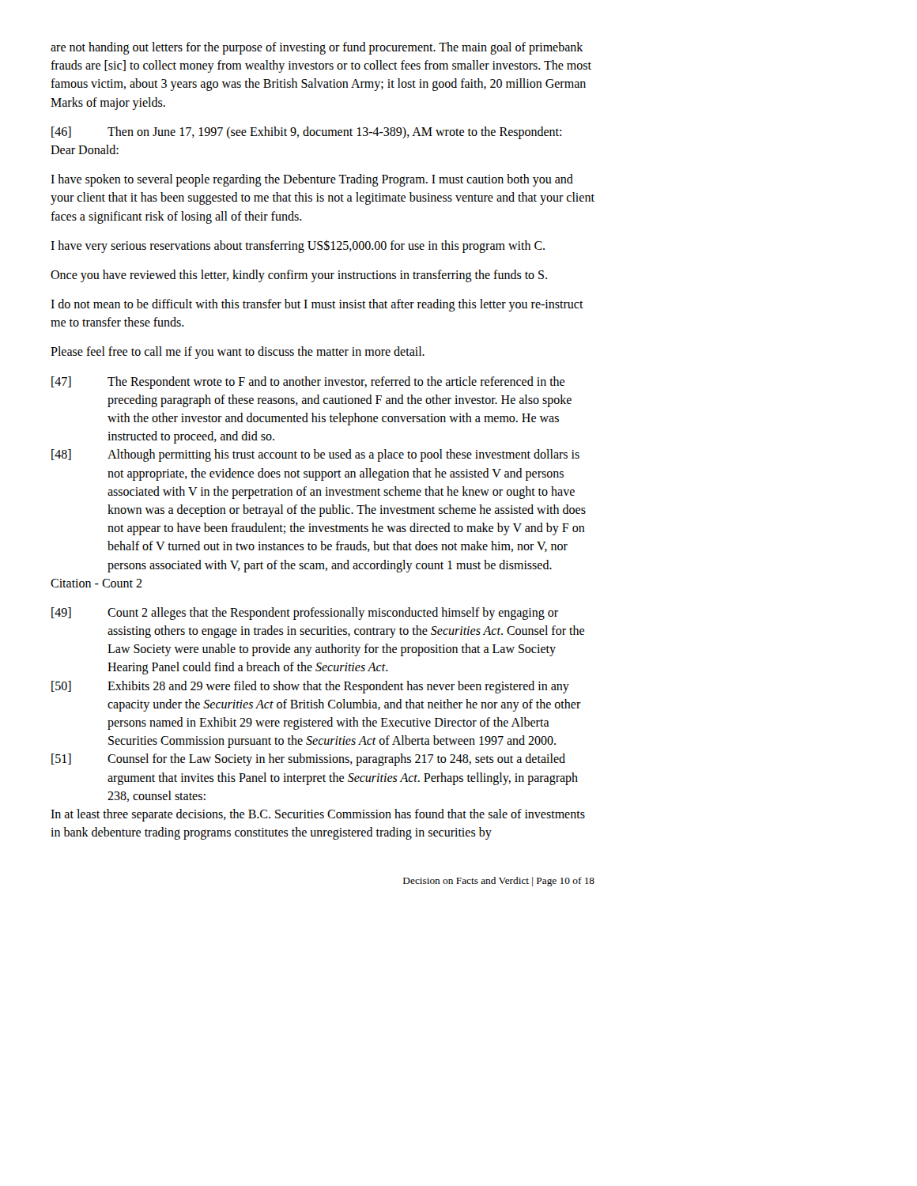are not handing out letters for the purpose of investing or fund procurement. The main goal of primebank frauds are [sic] to collect money from wealthy investors or to collect fees from smaller investors. The most famous victim, about 3 years ago was the British Salvation Army; it lost in good faith, 20 million German Marks of major yields.
[46] Then on June 17, 1997 (see Exhibit 9, document 13-4-389), AM wrote to the Respondent:
Dear Donald:
I have spoken to several people regarding the Debenture Trading Program. I must caution both you and your client that it has been suggested to me that this is not a legitimate business venture and that your client faces a significant risk of losing all of their funds.
I have very serious reservations about transferring US$125,000.00 for use in this program with C.
Once you have reviewed this letter, kindly confirm your instructions in transferring the funds to S.
I do not mean to be difficult with this transfer but I must insist that after reading this letter you re-instruct me to transfer these funds.
Please feel free to call me if you want to discuss the matter in more detail.
[47] The Respondent wrote to F and to another investor, referred to the article referenced in the preceding paragraph of these reasons, and cautioned F and the other investor. He also spoke with the other investor and documented his telephone conversation with a memo. He was instructed to proceed, and did so.
[48] Although permitting his trust account to be used as a place to pool these investment dollars is not appropriate, the evidence does not support an allegation that he assisted V and persons associated with V in the perpetration of an investment scheme that he knew or ought to have known was a deception or betrayal of the public. The investment scheme he assisted with does not appear to have been fraudulent; the investments he was directed to make by V and by F on behalf of V turned out in two instances to be frauds, but that does not make him, nor V, nor persons associated with V, part of the scam, and accordingly count 1 must be dismissed.
Citation - Count 2
[49] Count 2 alleges that the Respondent professionally misconducted himself by engaging or assisting others to engage in trades in securities, contrary to the Securities Act. Counsel for the Law Society were unable to provide any authority for the proposition that a Law Society Hearing Panel could find a breach of the Securities Act.
[50] Exhibits 28 and 29 were filed to show that the Respondent has never been registered in any capacity under the Securities Act of British Columbia, and that neither he nor any of the other persons named in Exhibit 29 were registered with the Executive Director of the Alberta Securities Commission pursuant to the Securities Act of Alberta between 1997 and 2000.
[51] Counsel for the Law Society in her submissions, paragraphs 217 to 248, sets out a detailed argument that invites this Panel to interpret the Securities Act. Perhaps tellingly, in paragraph 238, counsel states:
In at least three separate decisions, the B.C. Securities Commission has found that the sale of investments in bank debenture trading programs constitutes the unregistered trading in securities by
Decision on Facts and Verdict | Page 10 of 18